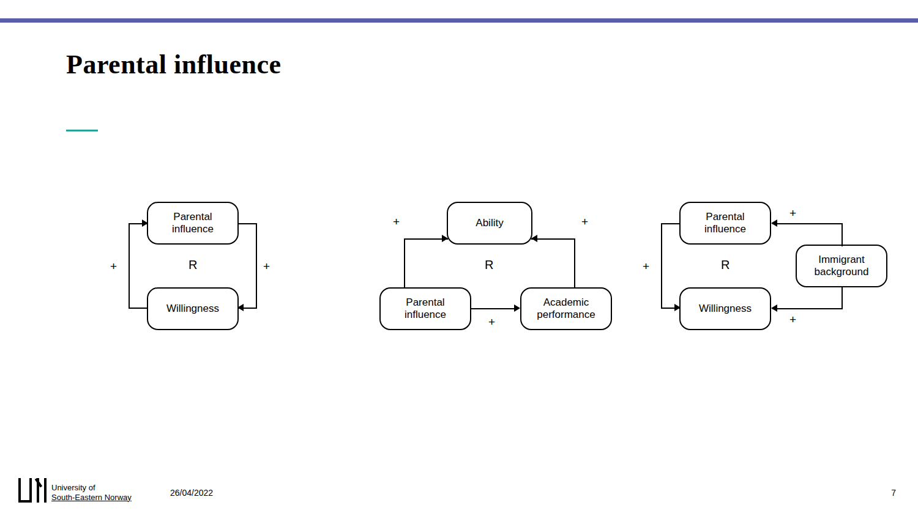Parental influence
Parental
influence
Willingness
+
+
R
Ability
Parental
influence
Academic
performance
+
+
+
R
Parental
influence
Willingness
Immigrant
background
+
+
+
R
University of
South-Eastern Norway
26/04/2022
7